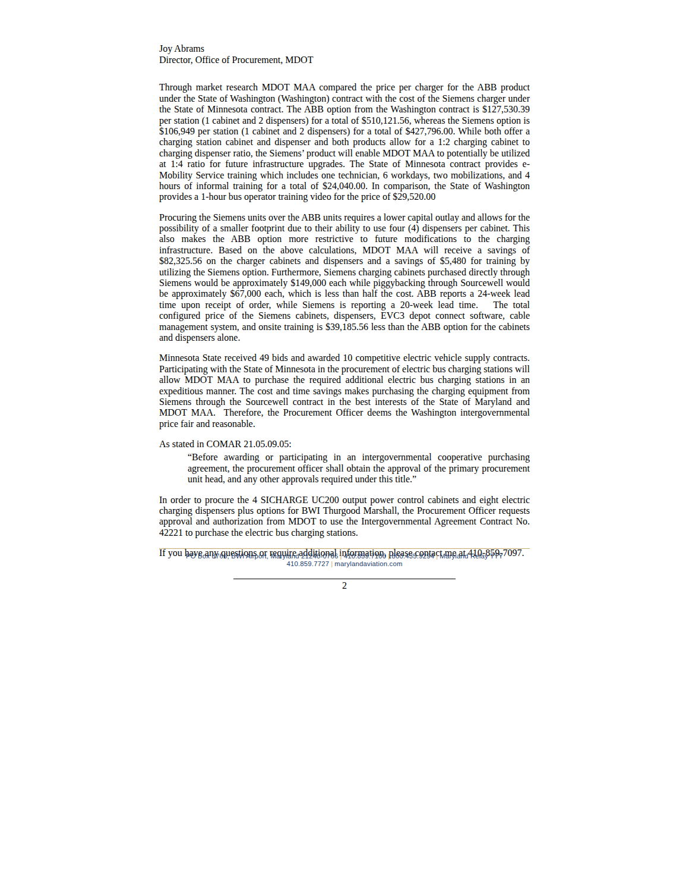Joy Abrams
Director, Office of Procurement, MDOT
Through market research MDOT MAA compared the price per charger for the ABB product under the State of Washington (Washington) contract with the cost of the Siemens charger under the State of Minnesota contract. The ABB option from the Washington contract is $127,530.39 per station (1 cabinet and 2 dispensers) for a total of $510,121.56, whereas the Siemens option is $106,949 per station (1 cabinet and 2 dispensers) for a total of $427,796.00. While both offer a charging station cabinet and dispenser and both products allow for a 1:2 charging cabinet to charging dispenser ratio, the Siemens’ product will enable MDOT MAA to potentially be utilized at 1:4 ratio for future infrastructure upgrades. The State of Minnesota contract provides e-Mobility Service training which includes one technician, 6 workdays, two mobilizations, and 4 hours of informal training for a total of $24,040.00. In comparison, the State of Washington provides a 1-hour bus operator training video for the price of $29,520.00
Procuring the Siemens units over the ABB units requires a lower capital outlay and allows for the possibility of a smaller footprint due to their ability to use four (4) dispensers per cabinet. This also makes the ABB option more restrictive to future modifications to the charging infrastructure. Based on the above calculations, MDOT MAA will receive a savings of $82,325.56 on the charger cabinets and dispensers and a savings of $5,480 for training by utilizing the Siemens option. Furthermore, Siemens charging cabinets purchased directly through Siemens would be approximately $149,000 each while piggybacking through Sourcewell would be approximately $67,000 each, which is less than half the cost. ABB reports a 24-week lead time upon receipt of order, while Siemens is reporting a 20-week lead time. The total configured price of the Siemens cabinets, dispensers, EVC3 depot connect software, cable management system, and onsite training is $39,185.56 less than the ABB option for the cabinets and dispensers alone.
Minnesota State received 49 bids and awarded 10 competitive electric vehicle supply contracts. Participating with the State of Minnesota in the procurement of electric bus charging stations will allow MDOT MAA to purchase the required additional electric bus charging stations in an expeditious manner. The cost and time savings makes purchasing the charging equipment from Siemens through the Sourcewell contract in the best interests of the State of Maryland and MDOT MAA. Therefore, the Procurement Officer deems the Washington intergovernmental price fair and reasonable.
As stated in COMAR 21.05.09.05:
“Before awarding or participating in an intergovernmental cooperative purchasing agreement, the procurement officer shall obtain the approval of the primary procurement unit head, and any other approvals required under this title.”
In order to procure the 4 SICHARGE UC200 output power control cabinets and eight electric charging dispensers plus options for BWI Thurgood Marshall, the Procurement Officer requests approval and authorization from MDOT to use the Intergovernmental Agreement Contract No. 42221 to purchase the electric bus charging stations.
If you have any questions or require additional information, please contact me at 410-859-7097.
PO Box 8766, BWI Airport, Maryland 21240-0766|410.859.7100|800.435.9294|Maryland Relay TTY 410.859.7727|marylandaviation.com
2